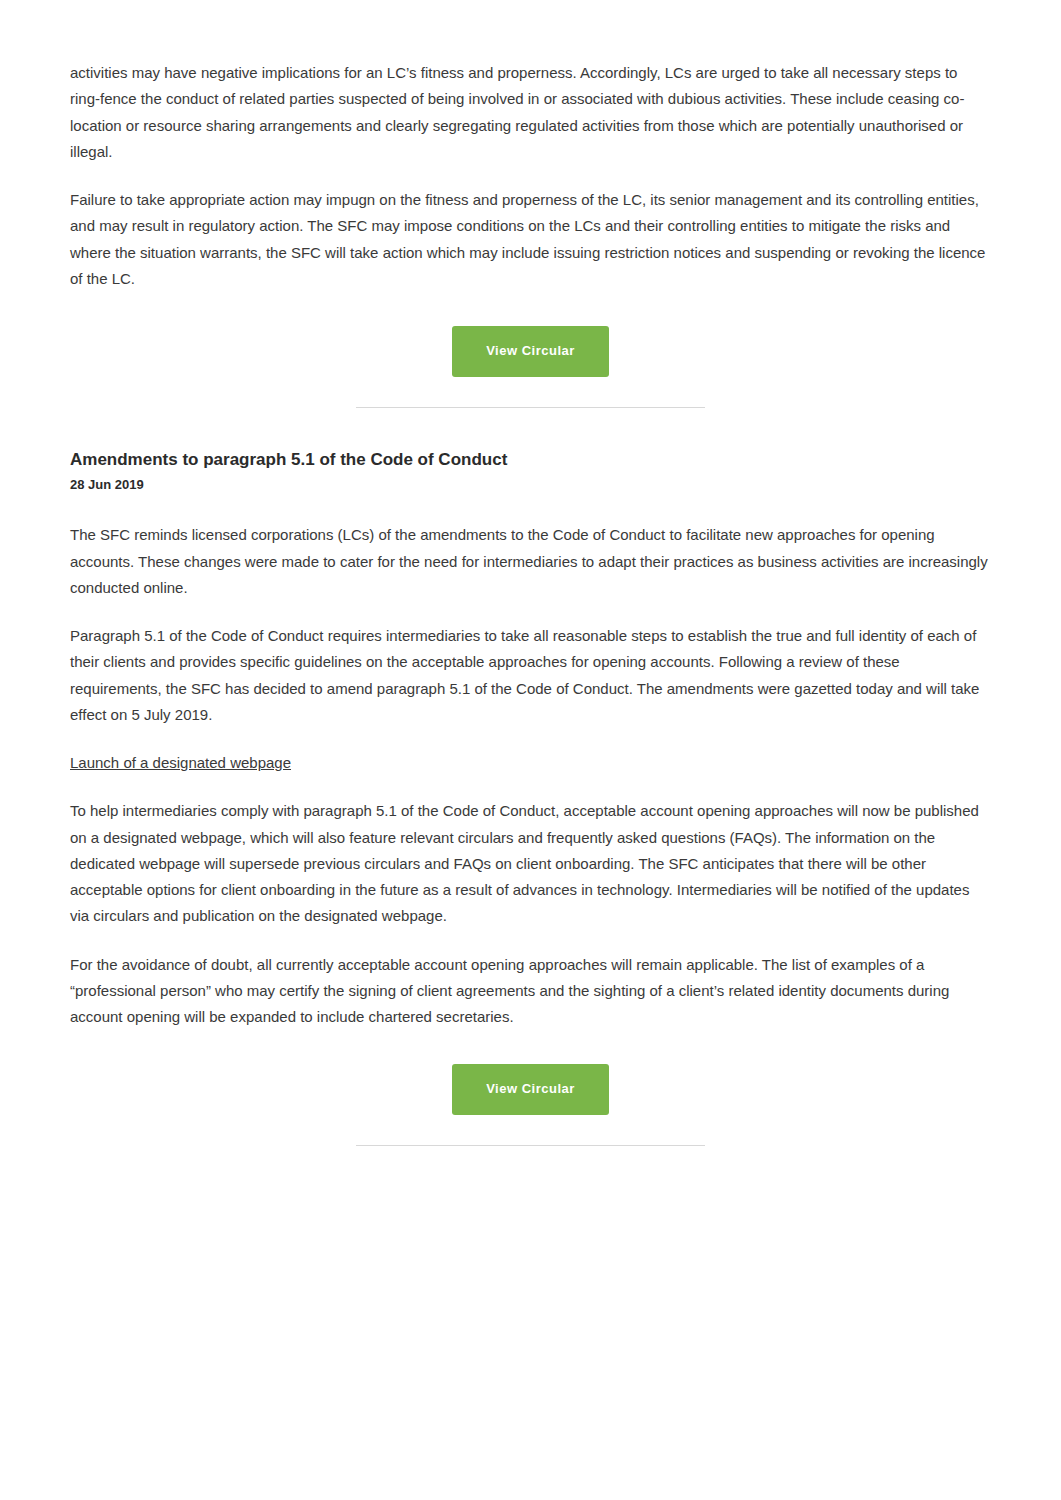activities may have negative implications for an LC’s fitness and properness. Accordingly, LCs are urged to take all necessary steps to ring-fence the conduct of related parties suspected of being involved in or associated with dubious activities. These include ceasing co-location or resource sharing arrangements and clearly segregating regulated activities from those which are potentially unauthorised or illegal.
Failure to take appropriate action may impugn on the fitness and properness of the LC, its senior management and its controlling entities, and may result in regulatory action. The SFC may impose conditions on the LCs and their controlling entities to mitigate the risks and where the situation warrants, the SFC will take action which may include issuing restriction notices and suspending or revoking the licence of the LC.
View Circular
Amendments to paragraph 5.1 of the Code of Conduct
28 Jun 2019
The SFC reminds licensed corporations (LCs) of the amendments to the Code of Conduct to facilitate new approaches for opening accounts. These changes were made to cater for the need for intermediaries to adapt their practices as business activities are increasingly conducted online.
Paragraph 5.1 of the Code of Conduct requires intermediaries to take all reasonable steps to establish the true and full identity of each of their clients and provides specific guidelines on the acceptable approaches for opening accounts. Following a review of these requirements, the SFC has decided to amend paragraph 5.1 of the Code of Conduct. The amendments were gazetted today and will take effect on 5 July 2019.
Launch of a designated webpage
To help intermediaries comply with paragraph 5.1 of the Code of Conduct, acceptable account opening approaches will now be published on a designated webpage, which will also feature relevant circulars and frequently asked questions (FAQs). The information on the dedicated webpage will supersede previous circulars and FAQs on client onboarding. The SFC anticipates that there will be other acceptable options for client onboarding in the future as a result of advances in technology. Intermediaries will be notified of the updates via circulars and publication on the designated webpage.
For the avoidance of doubt, all currently acceptable account opening approaches will remain applicable. The list of examples of a “professional person” who may certify the signing of client agreements and the sighting of a client’s related identity documents during account opening will be expanded to include chartered secretaries.
View Circular